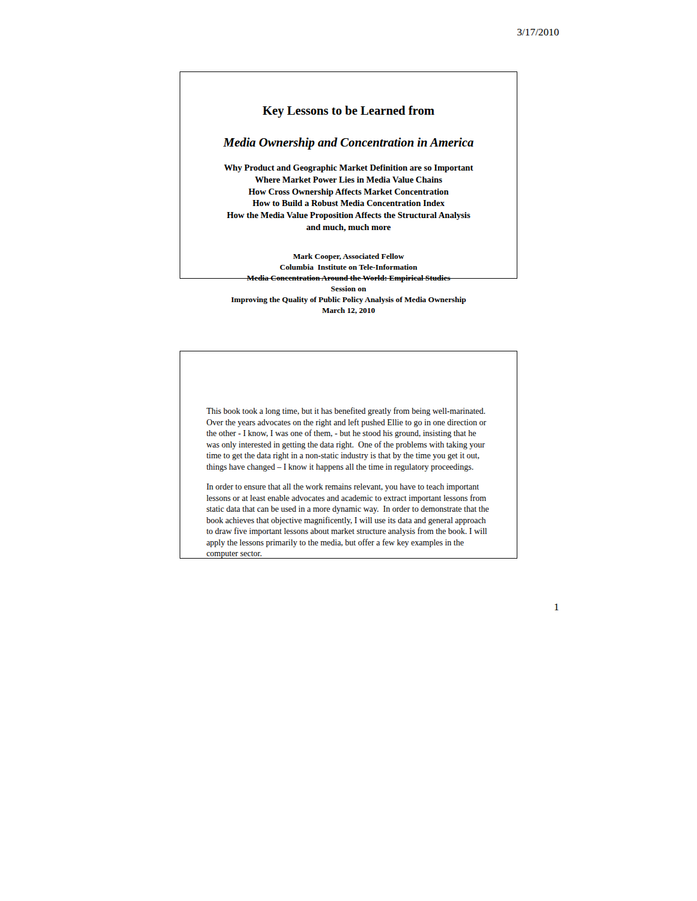3/17/2010
Key Lessons to be Learned from
Media Ownership and Concentration in America
Why Product and Geographic Market Definition are so Important
Where Market Power Lies in Media Value Chains
How Cross Ownership Affects Market Concentration
How to Build a Robust Media Concentration Index
How the Media Value Proposition Affects the Structural Analysis
and much, much more
Mark Cooper, Associated Fellow
Columbia Institute on Tele-Information
Media Concentration Around the World: Empirical Studies
Session on
Improving the Quality of Public Policy Analysis of Media Ownership
March 12, 2010
This book took a long time, but it has benefited greatly from being well-marinated. Over the years advocates on the right and left pushed Ellie to go in one direction or the other - I know, I was one of them, - but he stood his ground, insisting that he was only interested in getting the data right. One of the problems with taking your time to get the data right in a non-static industry is that by the time you get it out, things have changed – I know it happens all the time in regulatory proceedings.
In order to ensure that all the work remains relevant, you have to teach important lessons or at least enable advocates and academic to extract important lessons from static data that can be used in a more dynamic way. In order to demonstrate that the book achieves that objective magnificently, I will use its data and general approach to draw five important lessons about market structure analysis from the book. I will apply the lessons primarily to the media, but offer a few key examples in the computer sector.
1